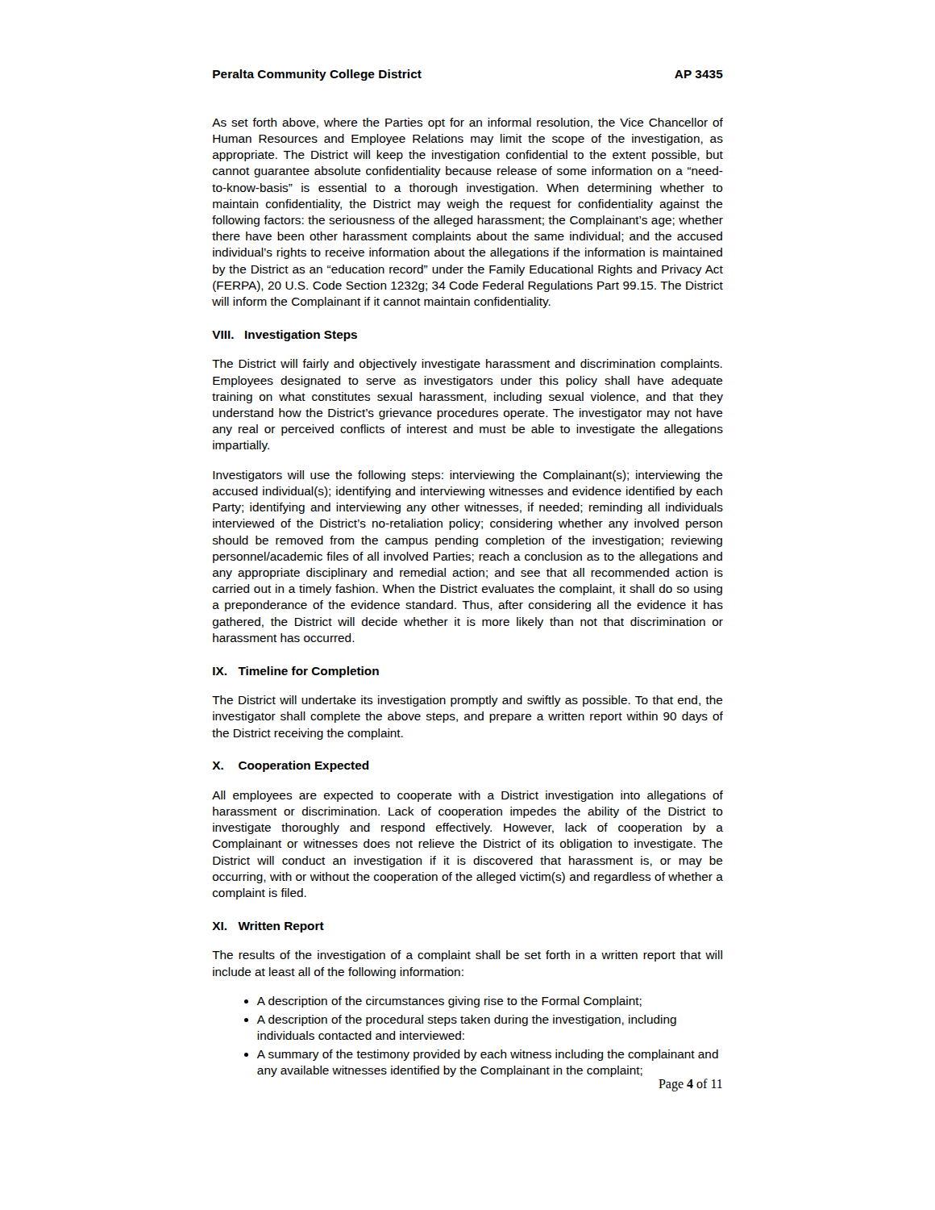Peralta Community College District
AP 3435
As set forth above, where the Parties opt for an informal resolution, the Vice Chancellor of Human Resources and Employee Relations may limit the scope of the investigation, as appropriate. The District will keep the investigation confidential to the extent possible, but cannot guarantee absolute confidentiality because release of some information on a “need-to-know-basis” is essential to a thorough investigation. When determining whether to maintain confidentiality, the District may weigh the request for confidentiality against the following factors: the seriousness of the alleged harassment; the Complainant’s age; whether there have been other harassment complaints about the same individual; and the accused individual’s rights to receive information about the allegations if the information is maintained by the District as an “education record” under the Family Educational Rights and Privacy Act (FERPA), 20 U.S. Code Section 1232g; 34 Code Federal Regulations Part 99.15. The District will inform the Complainant if it cannot maintain confidentiality.
VIII. Investigation Steps
The District will fairly and objectively investigate harassment and discrimination complaints. Employees designated to serve as investigators under this policy shall have adequate training on what constitutes sexual harassment, including sexual violence, and that they understand how the District’s grievance procedures operate. The investigator may not have any real or perceived conflicts of interest and must be able to investigate the allegations impartially.
Investigators will use the following steps: interviewing the Complainant(s); interviewing the accused individual(s); identifying and interviewing witnesses and evidence identified by each Party; identifying and interviewing any other witnesses, if needed; reminding all individuals interviewed of the District’s no-retaliation policy; considering whether any involved person should be removed from the campus pending completion of the investigation; reviewing personnel/academic files of all involved Parties; reach a conclusion as to the allegations and any appropriate disciplinary and remedial action; and see that all recommended action is carried out in a timely fashion. When the District evaluates the complaint, it shall do so using a preponderance of the evidence standard. Thus, after considering all the evidence it has gathered, the District will decide whether it is more likely than not that discrimination or harassment has occurred.
IX. Timeline for Completion
The District will undertake its investigation promptly and swiftly as possible. To that end, the investigator shall complete the above steps, and prepare a written report within 90 days of the District receiving the complaint.
X. Cooperation Expected
All employees are expected to cooperate with a District investigation into allegations of harassment or discrimination. Lack of cooperation impedes the ability of the District to investigate thoroughly and respond effectively. However, lack of cooperation by a Complainant or witnesses does not relieve the District of its obligation to investigate. The District will conduct an investigation if it is discovered that harassment is, or may be occurring, with or without the cooperation of the alleged victim(s) and regardless of whether a complaint is filed.
XI. Written Report
The results of the investigation of a complaint shall be set forth in a written report that will include at least all of the following information:
A description of the circumstances giving rise to the Formal Complaint;
A description of the procedural steps taken during the investigation, including individuals contacted and interviewed:
A summary of the testimony provided by each witness including the complainant and any available witnesses identified by the Complainant in the complaint;
Page 4 of 11